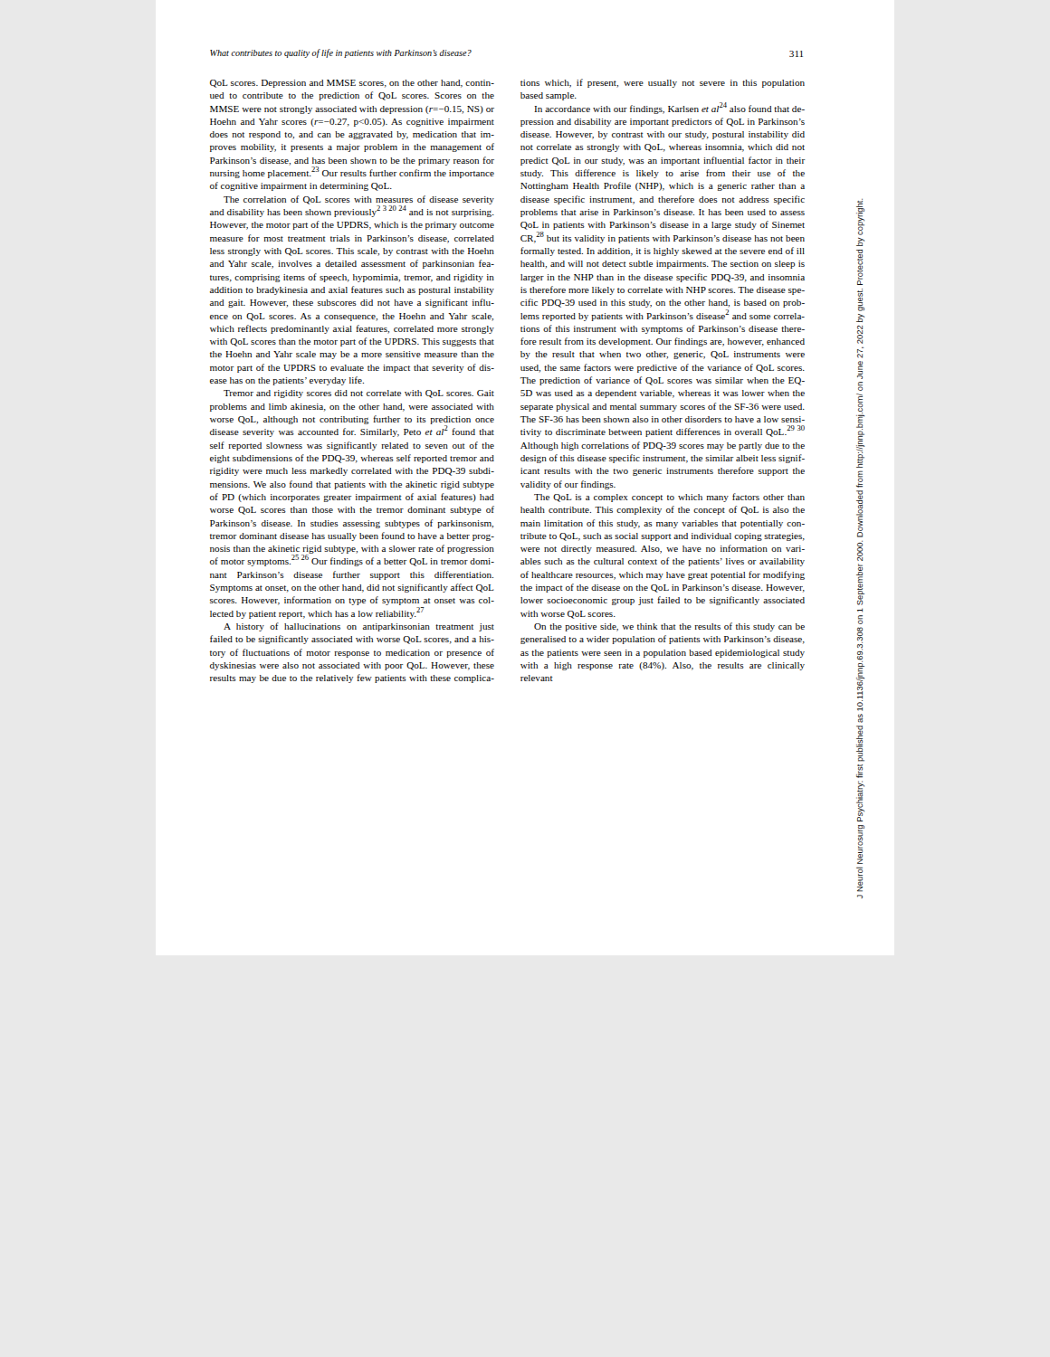J Neurol Neurosurg Psychiatry: first published as 10.1136/jnnp.69.3.308 on 1 September 2000. Downloaded from http://jnnp.bmj.com/ on June 27, 2022 by guest. Protected by copyright.
What contributes to quality of life in patients with Parkinson’s disease? 311
QoL scores. Depression and MMSE scores, on the other hand, continued to contribute to the prediction of QoL scores. Scores on the MMSE were not strongly associated with depression (r=−0.15, NS) or Hoehn and Yahr scores (r=−0.27, p<0.05). As cognitive impairment does not respond to, and can be aggravated by, medication that improves mobility, it presents a major problem in the management of Parkinson’s disease, and has been shown to be the primary reason for nursing home placement.23 Our results further confirm the importance of cognitive impairment in determining QoL.
The correlation of QoL scores with measures of disease severity and disability has been shown previously2 3 20 24 and is not surprising. However, the motor part of the UPDRS, which is the primary outcome measure for most treatment trials in Parkinson’s disease, correlated less strongly with QoL scores. This scale, by contrast with the Hoehn and Yahr scale, involves a detailed assessment of parkinsonian features, comprising items of speech, hypomimia, tremor, and rigidity in addition to bradykinesia and axial features such as postural instability and gait. However, these subscores did not have a significant influence on QoL scores. As a consequence, the Hoehn and Yahr scale, which reflects predominantly axial features, correlated more strongly with QoL scores than the motor part of the UPDRS. This suggests that the Hoehn and Yahr scale may be a more sensitive measure than the motor part of the UPDRS to evaluate the impact that severity of disease has on the patients’ everyday life.
Tremor and rigidity scores did not correlate with QoL scores. Gait problems and limb akinesia, on the other hand, were associated with worse QoL, although not contributing further to its prediction once disease severity was accounted for. Similarly, Peto et al2 found that self reported slowness was significantly related to seven out of the eight subdimensions of the PDQ-39, whereas self reported tremor and rigidity were much less markedly correlated with the PDQ-39 subdimensions. We also found that patients with the akinetic rigid subtype of PD (which incorporates greater impairment of axial features) had worse QoL scores than those with the tremor dominant subtype of Parkinson’s disease. In studies assessing subtypes of parkinsonism, tremor dominant disease has usually been found to have a better prognosis than the akinetic rigid subtype, with a slower rate of progression of motor symptoms.25 26 Our findings of a better QoL in tremor dominant Parkinson’s disease further support this differentiation. Symptoms at onset, on the other hand, did not significantly affect QoL scores. However, information on type of symptom at onset was collected by patient report, which has a low reliability.27
A history of hallucinations on antiparkinsonian treatment just failed to be significantly associated with worse QoL scores, and a history of fluctuations of motor response to medication or presence of dyskinesias were also not associated with poor QoL. However, these results may be due to the relatively few patients with these complications which, if present, were usually not severe in this population based sample.
In accordance with our findings, Karlsen et al24 also found that depression and disability are important predictors of QoL in Parkinson’s disease. However, by contrast with our study, postural instability did not correlate as strongly with QoL, whereas insomnia, which did not predict QoL in our study, was an important influential factor in their study. This difference is likely to arise from their use of the Nottingham Health Profile (NHP), which is a generic rather than a disease specific instrument, and therefore does not address specific problems that arise in Parkinson’s disease. It has been used to assess QoL in patients with Parkinson’s disease in a large study of Sinemet CR,28 but its validity in patients with Parkinson’s disease has not been formally tested. In addition, it is highly skewed at the severe end of ill health, and will not detect subtle impairments. The section on sleep is larger in the NHP than in the disease specific PDQ-39, and insomnia is therefore more likely to correlate with NHP scores. The disease specific PDQ-39 used in this study, on the other hand, is based on problems reported by patients with Parkinson’s disease2 and some correlations of this instrument with symptoms of Parkinson’s disease therefore result from its development. Our findings are, however, enhanced by the result that when two other, generic, QoL instruments were used, the same factors were predictive of the variance of QoL scores. The prediction of variance of QoL scores was similar when the EQ-5D was used as a dependent variable, whereas it was lower when the separate physical and mental summary scores of the SF-36 were used. The SF-36 has been shown also in other disorders to have a low sensitivity to discriminate between patient differences in overall QoL.29 30 Although high correlations of PDQ-39 scores may be partly due to the design of this disease specific instrument, the similar albeit less significant results with the two generic instruments therefore support the validity of our findings.
The QoL is a complex concept to which many factors other than health contribute. This complexity of the concept of QoL is also the main limitation of this study, as many variables that potentially contribute to QoL, such as social support and individual coping strategies, were not directly measured. Also, we have no information on variables such as the cultural context of the patients’ lives or availability of healthcare resources, which may have great potential for modifying the impact of the disease on the QoL in Parkinson’s disease. However, lower socioeconomic group just failed to be significantly associated with worse QoL scores.
On the positive side, we think that the results of this study can be generalised to a wider population of patients with Parkinson’s disease, as the patients were seen in a population based epidemiological study with a high response rate (84%). Also, the results are clinically relevant